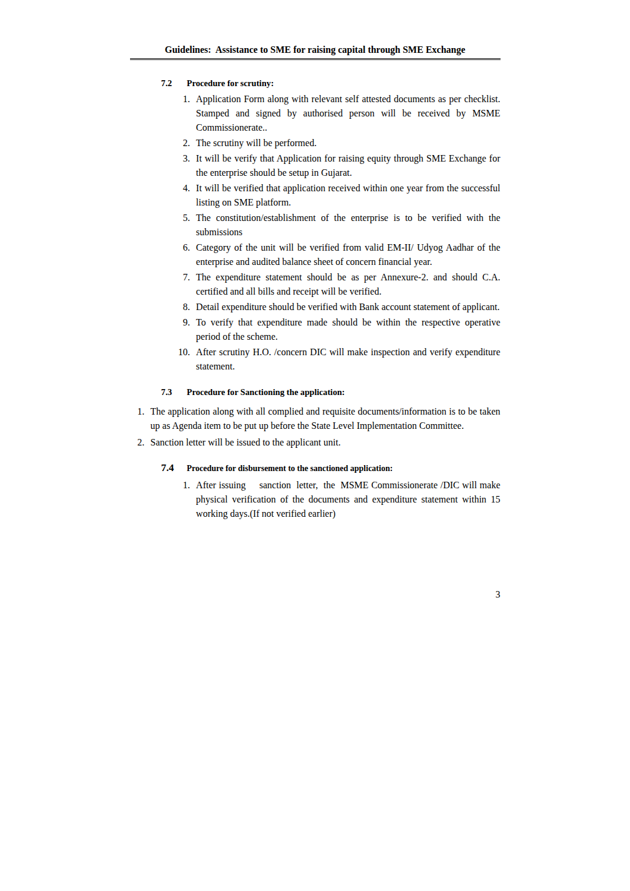Guidelines: Assistance to SME for raising capital through SME Exchange
7.2 Procedure for scrutiny:
Application Form along with relevant self attested documents as per checklist. Stamped and signed by authorised person will be received by MSME Commissionerate..
The scrutiny will be performed.
It will be verify that Application for raising equity through SME Exchange for the enterprise should be setup in Gujarat.
It will be verified that application received within one year from the successful listing on SME platform.
The constitution/establishment of the enterprise is to be verified with the submissions
Category of the unit will be verified from valid EM-II/ Udyog Aadhar of the enterprise and audited balance sheet of concern financial year.
The expenditure statement should be as per Annexure-2. and should C.A. certified and all bills and receipt will be verified.
Detail expenditure should be verified with Bank account statement of applicant.
To verify that expenditure made should be within the respective operative period of the scheme.
After scrutiny H.O. /concern DIC will make inspection and verify expenditure statement.
7.3 Procedure for Sanctioning the application:
The application along with all complied and requisite documents/information is to be taken up as Agenda item to be put up before the State Level Implementation Committee.
Sanction letter will be issued to the applicant unit.
7.4 Procedure for disbursement to the sanctioned application:
After issuing sanction letter, the MSME Commissionerate /DIC will make physical verification of the documents and expenditure statement within 15 working days.(If not verified earlier)
3